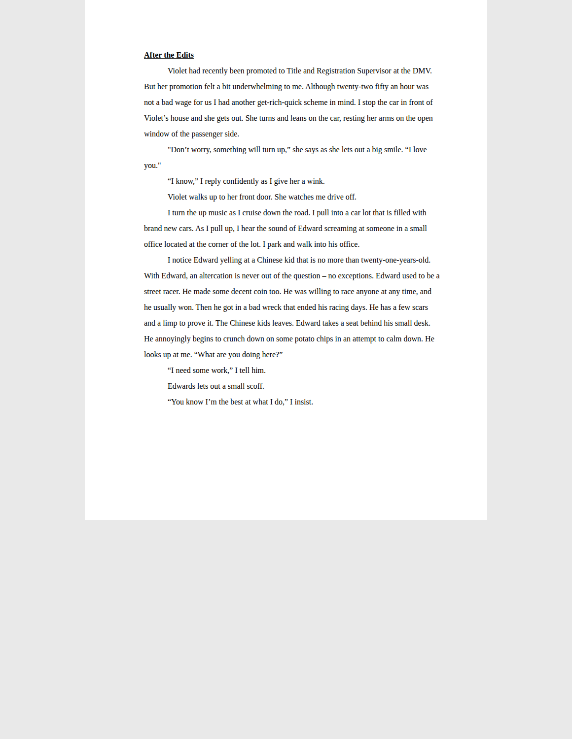After the Edits
Violet had recently been promoted to Title and Registration Supervisor at the DMV. But her promotion felt a bit underwhelming to me. Although twenty-two fifty an hour was not a bad wage for us I had another get-rich-quick scheme in mind. I stop the car in front of Violet’s house and she gets out. She turns and leans on the car, resting her arms on the open window of the passenger side.
"Don’t worry, something will turn up,” she says as she lets out a big smile. “I love you."
“I know,” I reply confidently as I give her a wink.
Violet walks up to her front door. She watches me drive off.
I turn the up music as I cruise down the road. I pull into a car lot that is filled with brand new cars. As I pull up, I hear the sound of Edward screaming at someone in a small office located at the corner of the lot. I park and walk into his office.
I notice Edward yelling at a Chinese kid that is no more than twenty-one-years-old. With Edward, an altercation is never out of the question – no exceptions. Edward used to be a street racer. He made some decent coin too. He was willing to race anyone at any time, and he usually won. Then he got in a bad wreck that ended his racing days. He has a few scars and a limp to prove it. The Chinese kids leaves. Edward takes a seat behind his small desk. He annoyingly begins to crunch down on some potato chips in an attempt to calm down. He looks up at me. “What are you doing here?”
“I need some work,” I tell him.
Edwards lets out a small scoff.
“You know I’m the best at what I do,” I insist.